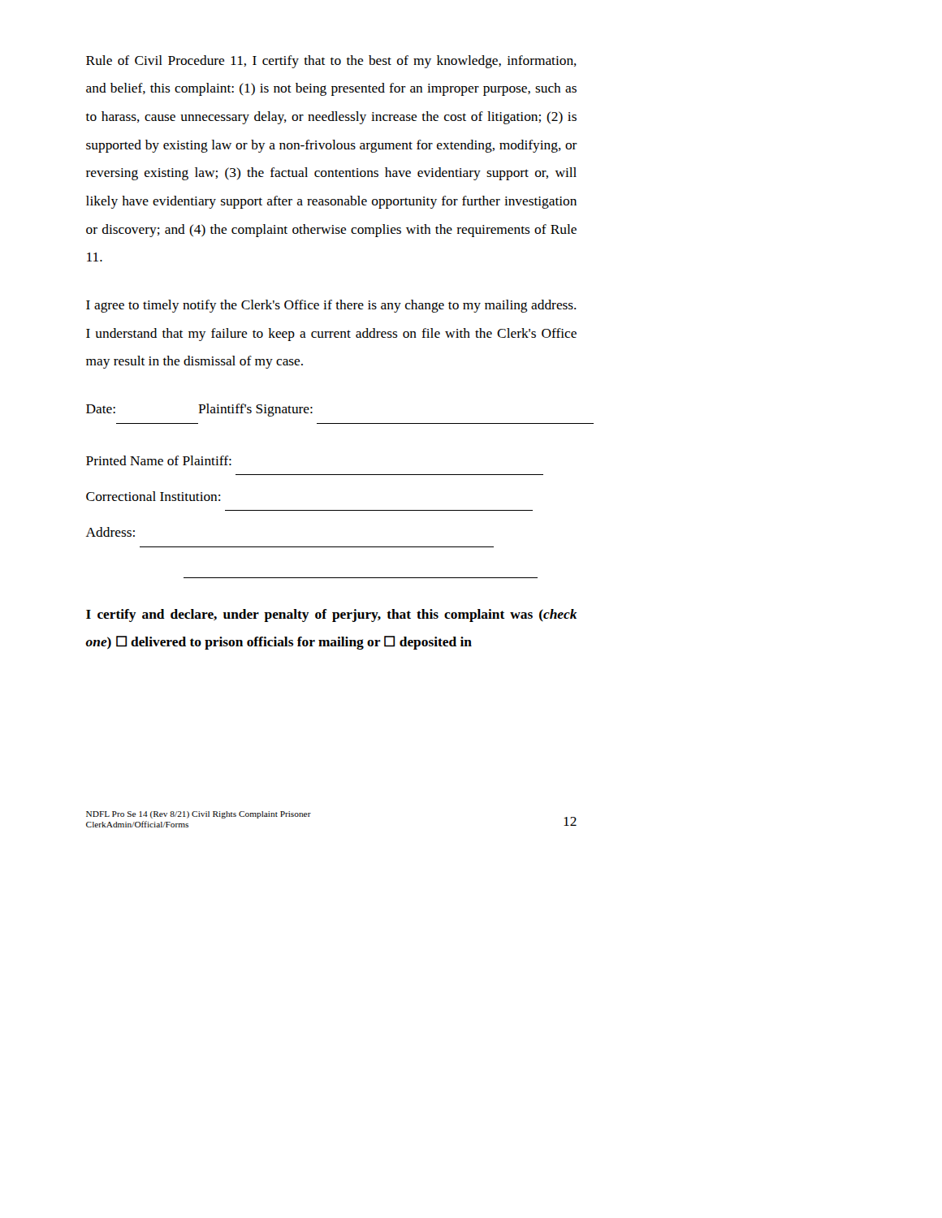Rule of Civil Procedure 11, I certify that to the best of my knowledge, information, and belief, this complaint: (1) is not being presented for an improper purpose, such as to harass, cause unnecessary delay, or needlessly increase the cost of litigation; (2) is supported by existing law or by a non-frivolous argument for extending, modifying, or reversing existing law; (3) the factual contentions have evidentiary support or, will likely have evidentiary support after a reasonable opportunity for further investigation or discovery; and (4) the complaint otherwise complies with the requirements of Rule 11.
I agree to timely notify the Clerk's Office if there is any change to my mailing address. I understand that my failure to keep a current address on file with the Clerk's Office may result in the dismissal of my case.
Date: Plaintiff's Signature:
Printed Name of Plaintiff:
Correctional Institution:
Address:
I certify and declare, under penalty of perjury, that this complaint was (check one) ☐ delivered to prison officials for mailing or ☐ deposited in
NDFL Pro Se 14 (Rev 8/21) Civil Rights Complaint Prisoner
ClerkAdmin/Official/Forms
12